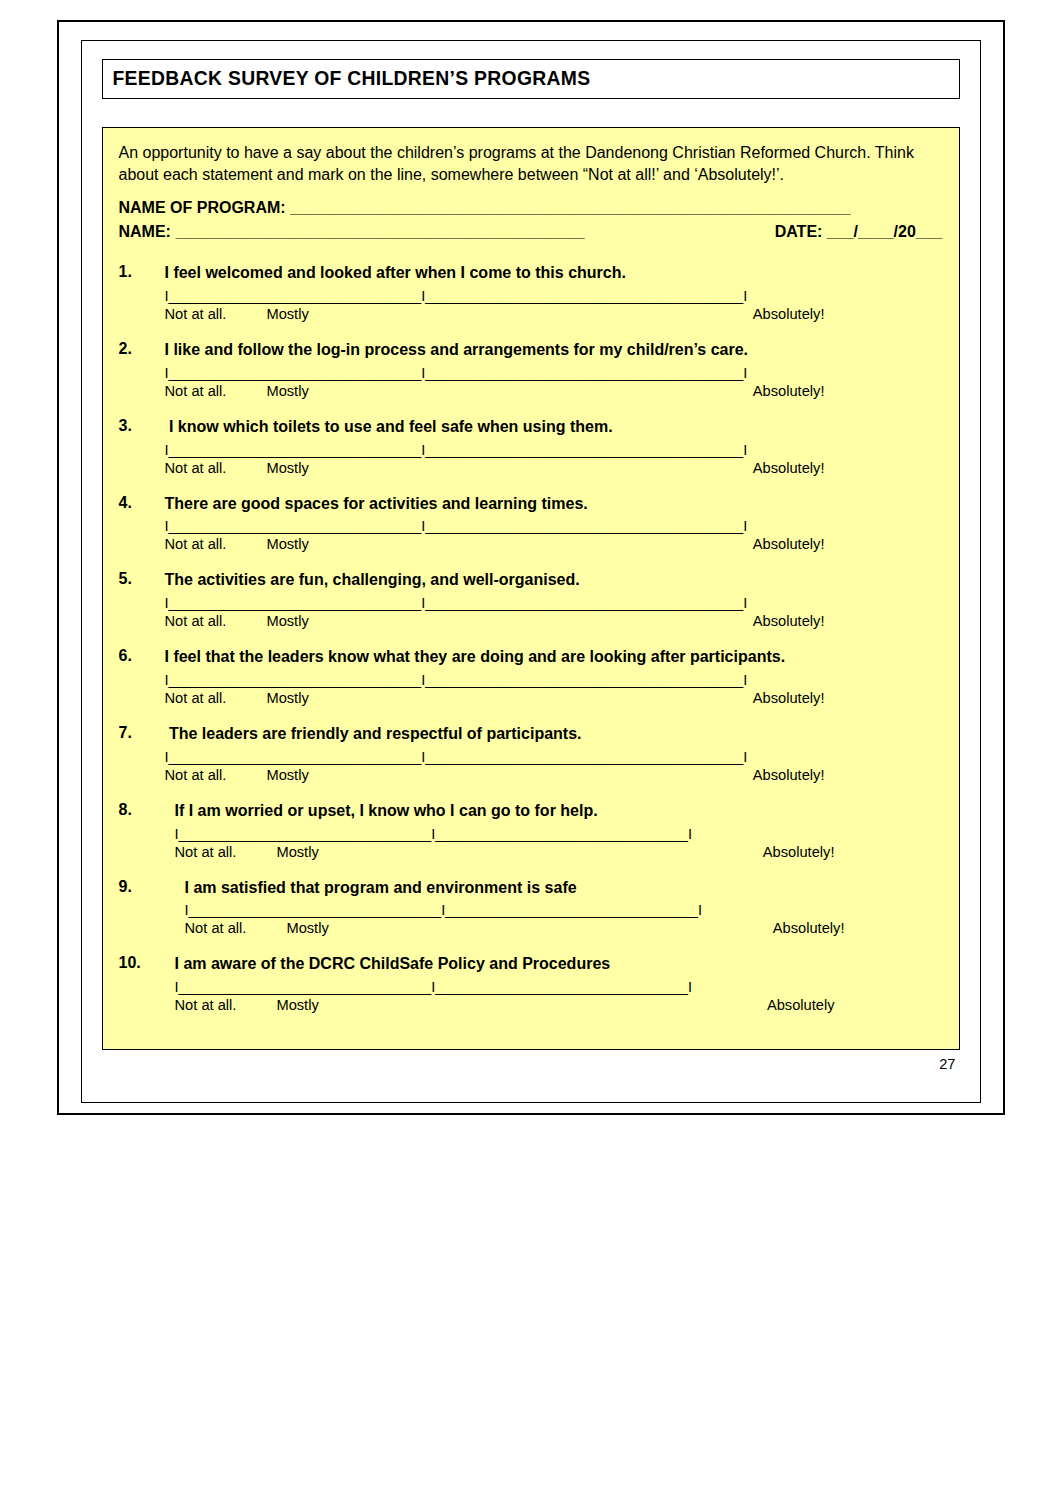FEEDBACK SURVEY OF CHILDREN’S PROGRAMS
An opportunity to have a say about the children’s programs at the Dandenong Christian Reformed Church. Think about each statement and mark on the line, somewhere between “Not at all!’ and ‘Absolutely!’.
NAME OF PROGRAM: _______________________________________________________________
NAME: ______________________________________________ DATE: ___/____/20___
I feel welcomed and looked after when I come to this church.
I_______________________________I_______________________________________I
Not at all. Mostly Absolutely!
I like and follow the log-in process and arrangements for my child/ren’s care.
I_______________________________I_______________________________________I
Not at all. Mostly Absolutely!
I know which toilets to use and feel safe when using them.
I_______________________________I_______________________________________I
Not at all. Mostly Absolutely!
There are good spaces for activities and learning times.
I_______________________________I_______________________________________I
Not at all. Mostly Absolutely!
The activities are fun, challenging, and well-organised.
I_______________________________I_______________________________________I
Not at all. Mostly Absolutely!
I feel that the leaders know what they are doing and are looking after participants.
I_______________________________I_______________________________________I
Not at all. Mostly Absolutely!
The leaders are friendly and respectful of participants.
I_______________________________I_______________________________________I
Not at all. Mostly Absolutely!
If I am worried or upset, I know who I can go to for help.
I_______________________________I_______________________________I
Not at all. Mostly Absolutely!
I am satisfied that program and environment is safe
I_______________________________I_______________________________I
Not at all. Mostly Absolutely!
I am aware of the DCRC ChildSafe Policy and Procedures
I_______________________________I_______________________________I
Not at all. Mostly Absolutely
27